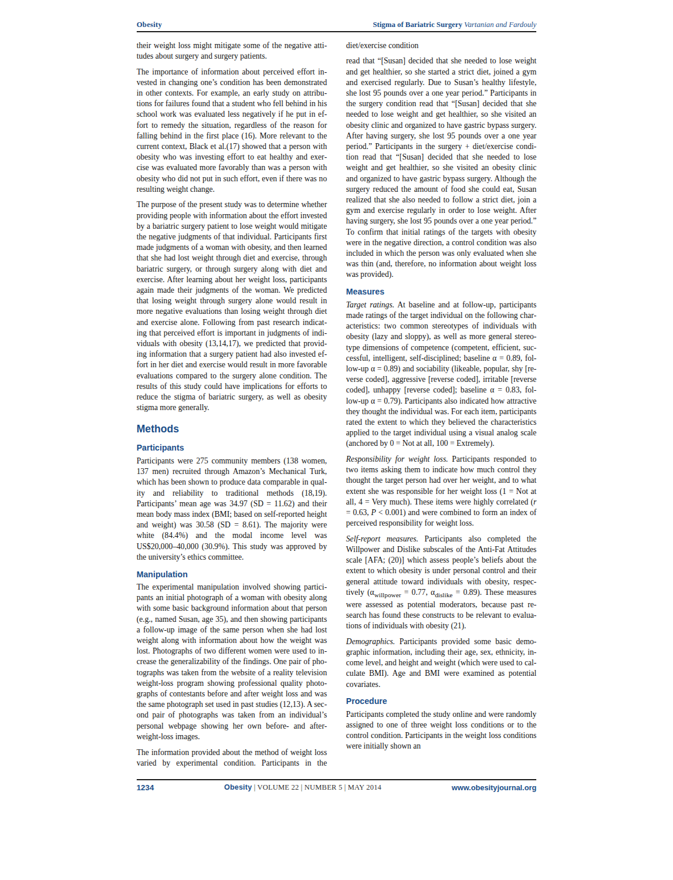Obesity
Stigma of Bariatric Surgery Vartanian and Fardouly
their weight loss might mitigate some of the negative attitudes about surgery and surgery patients.
The importance of information about perceived effort invested in changing one’s condition has been demonstrated in other contexts. For example, an early study on attributions for failures found that a student who fell behind in his school work was evaluated less negatively if he put in effort to remedy the situation, regardless of the reason for falling behind in the first place (16). More relevant to the current context, Black et al.(17) showed that a person with obesity who was investing effort to eat healthy and exercise was evaluated more favorably than was a person with obesity who did not put in such effort, even if there was no resulting weight change.
The purpose of the present study was to determine whether providing people with information about the effort invested by a bariatric surgery patient to lose weight would mitigate the negative judgments of that individual. Participants first made judgments of a woman with obesity, and then learned that she had lost weight through diet and exercise, through bariatric surgery, or through surgery along with diet and exercise. After learning about her weight loss, participants again made their judgments of the woman. We predicted that losing weight through surgery alone would result in more negative evaluations than losing weight through diet and exercise alone. Following from past research indicating that perceived effort is important in judgments of individuals with obesity (13,14,17), we predicted that providing information that a surgery patient had also invested effort in her diet and exercise would result in more favorable evaluations compared to the surgery alone condition. The results of this study could have implications for efforts to reduce the stigma of bariatric surgery, as well as obesity stigma more generally.
Methods
Participants
Participants were 275 community members (138 women, 137 men) recruited through Amazon’s Mechanical Turk, which has been shown to produce data comparable in quality and reliability to traditional methods (18,19). Participants’ mean age was 34.97 (SD = 11.62) and their mean body mass index (BMI; based on self-reported height and weight) was 30.58 (SD = 8.61). The majority were white (84.4%) and the modal income level was US$20,000–40,000 (30.9%). This study was approved by the university’s ethics committee.
Manipulation
The experimental manipulation involved showing participants an initial photograph of a woman with obesity along with some basic background information about that person (e.g., named Susan, age 35), and then showing participants a follow-up image of the same person when she had lost weight along with information about how the weight was lost. Photographs of two different women were used to increase the generalizability of the findings. One pair of photographs was taken from the website of a reality television weight-loss program showing professional quality photographs of contestants before and after weight loss and was the same photograph set used in past studies (12,13). A second pair of photographs was taken from an individual’s personal webpage showing her own before- and after-weight-loss images.
The information provided about the method of weight loss varied by experimental condition. Participants in the diet/exercise condition
read that “[Susan] decided that she needed to lose weight and get healthier, so she started a strict diet, joined a gym and exercised regularly. Due to Susan’s healthy lifestyle, she lost 95 pounds over a one year period.” Participants in the surgery condition read that “[Susan] decided that she needed to lose weight and get healthier, so she visited an obesity clinic and organized to have gastric bypass surgery. After having surgery, she lost 95 pounds over a one year period.” Participants in the surgery + diet/exercise condition read that “[Susan] decided that she needed to lose weight and get healthier, so she visited an obesity clinic and organized to have gastric bypass surgery. Although the surgery reduced the amount of food she could eat, Susan realized that she also needed to follow a strict diet, join a gym and exercise regularly in order to lose weight. After having surgery, she lost 95 pounds over a one year period.” To confirm that initial ratings of the targets with obesity were in the negative direction, a control condition was also included in which the person was only evaluated when she was thin (and, therefore, no information about weight loss was provided).
Measures
Target ratings. At baseline and at follow-up, participants made ratings of the target individual on the following characteristics: two common stereotypes of individuals with obesity (lazy and sloppy), as well as more general stereotype dimensions of competence (competent, efficient, successful, intelligent, self-disciplined; baseline α = 0.89, follow-up α = 0.89) and sociability (likeable, popular, shy [reverse coded], aggressive [reverse coded], irritable [reverse coded], unhappy [reverse coded]; baseline α = 0.83, follow-up α = 0.79). Participants also indicated how attractive they thought the individual was. For each item, participants rated the extent to which they believed the characteristics applied to the target individual using a visual analog scale (anchored by 0 = Not at all, 100 = Extremely).
Responsibility for weight loss. Participants responded to two items asking them to indicate how much control they thought the target person had over her weight, and to what extent she was responsible for her weight loss (1 = Not at all, 4 = Very much). These items were highly correlated (r = 0.63, P < 0.001) and were combined to form an index of perceived responsibility for weight loss.
Self-report measures. Participants also completed the Willpower and Dislike subscales of the Anti-Fat Attitudes scale [AFA; (20)] which assess people’s beliefs about the extent to which obesity is under personal control and their general attitude toward individuals with obesity, respectively (αwillpower = 0.77, αdislike = 0.89). These measures were assessed as potential moderators, because past research has found these constructs to be relevant to evaluations of individuals with obesity (21).
Demographics. Participants provided some basic demographic information, including their age, sex, ethnicity, income level, and height and weight (which were used to calculate BMI). Age and BMI were examined as potential covariates.
Procedure
Participants completed the study online and were randomly assigned to one of three weight loss conditions or to the control condition. Participants in the weight loss conditions were initially shown an
1234
Obesity | VOLUME 22 | NUMBER 5 | MAY 2014
www.obesityjournal.org